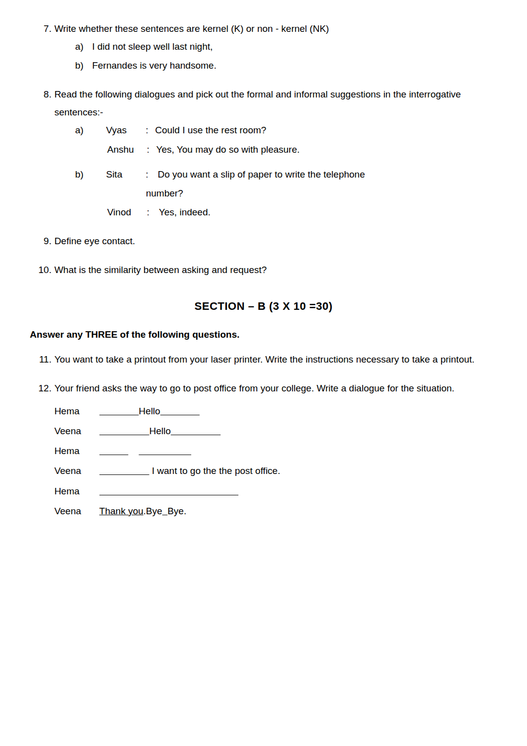7. Write whether these sentences are kernel (K) or non - kernel (NK)
a) I did not sleep well last night,
b) Fernandes is very handsome.
8. Read the following dialogues and pick out the formal and informal suggestions in the interrogative sentences:-
a) Vyas: Could I use the rest room?
Anshu: Yes, You may do so with pleasure.
b) Sita: Do you want a slip of paper to write the telephone
number?
Vinod: Yes, indeed.
9. Define eye contact.
10. What is the similarity between asking and request?
SECTION – B (3 X 10 =30)
Answer any THREE of the following questions.
11. You want to take a printout from your laser printer. Write the instructions necessary to take a printout.
12. Your friend asks the way to go to post office from your college. Write a dialogue for the situation.
Hema Hello
Veena Hello
Hema
Veena I want to go the the post office.
Hema
Veena Thank you.Bye Bye.